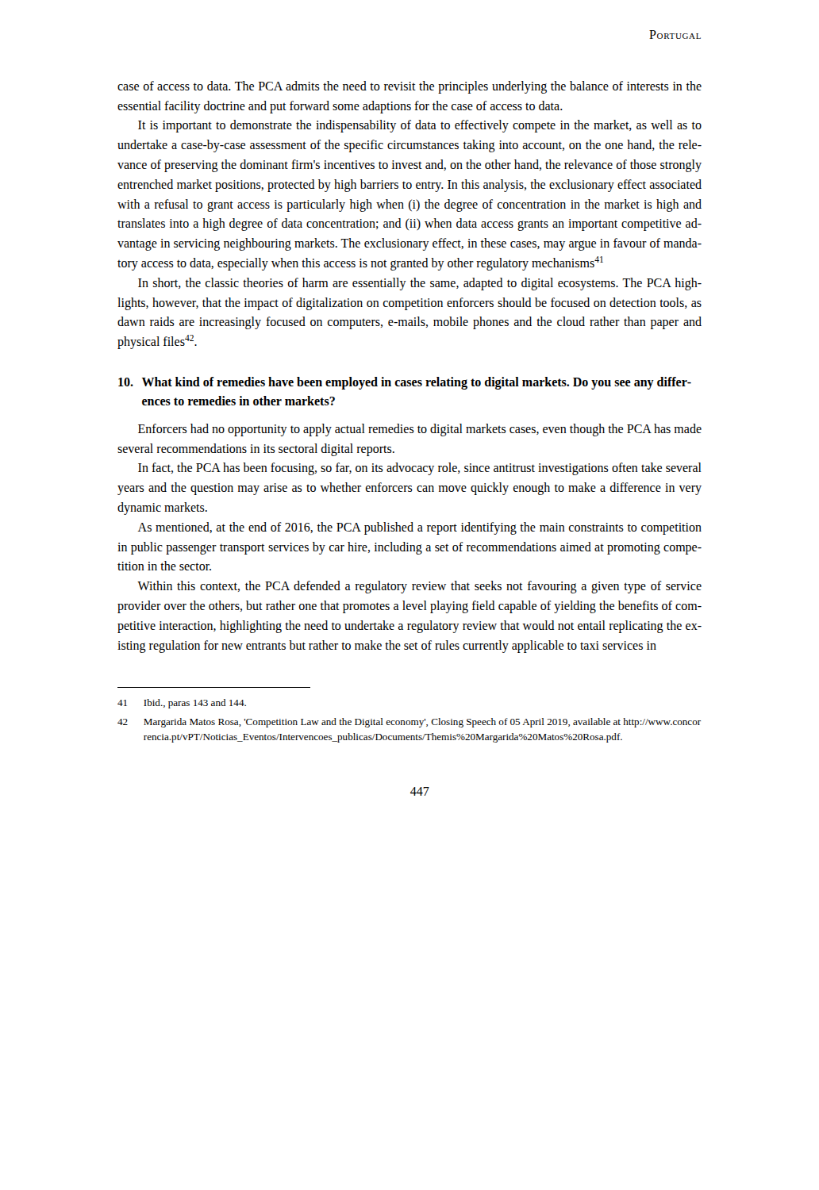Portugal
case of access to data. The PCA admits the need to revisit the principles underlying the balance of interests in the essential facility doctrine and put forward some adaptions for the case of access to data.
It is important to demonstrate the indispensability of data to effectively compete in the market, as well as to undertake a case-by-case assessment of the specific circumstances taking into account, on the one hand, the relevance of preserving the dominant firm's incentives to invest and, on the other hand, the relevance of those strongly entrenched market positions, protected by high barriers to entry. In this analysis, the exclusionary effect associated with a refusal to grant access is particularly high when (i) the degree of concentration in the market is high and translates into a high degree of data concentration; and (ii) when data access grants an important competitive advantage in servicing neighbouring markets. The exclusionary effect, in these cases, may argue in favour of mandatory access to data, especially when this access is not granted by other regulatory mechanisms41
In short, the classic theories of harm are essentially the same, adapted to digital ecosystems. The PCA highlights, however, that the impact of digitalization on competition enforcers should be focused on detection tools, as dawn raids are increasingly focused on computers, e-mails, mobile phones and the cloud rather than paper and physical files42.
10. What kind of remedies have been employed in cases relating to digital markets. Do you see any differences to remedies in other markets?
Enforcers had no opportunity to apply actual remedies to digital markets cases, even though the PCA has made several recommendations in its sectoral digital reports.
In fact, the PCA has been focusing, so far, on its advocacy role, since antitrust investigations often take several years and the question may arise as to whether enforcers can move quickly enough to make a difference in very dynamic markets.
As mentioned, at the end of 2016, the PCA published a report identifying the main constraints to competition in public passenger transport services by car hire, including a set of recommendations aimed at promoting competition in the sector.
Within this context, the PCA defended a regulatory review that seeks not favouring a given type of service provider over the others, but rather one that promotes a level playing field capable of yielding the benefits of competitive interaction, highlighting the need to undertake a regulatory review that would not entail replicating the existing regulation for new entrants but rather to make the set of rules currently applicable to taxi services in
41 Ibid., paras 143 and 144.
42 Margarida Matos Rosa, 'Competition Law and the Digital economy', Closing Speech of 05 April 2019, available at http://www.concorrencia.pt/vPT/Noticias_Eventos/Intervencoes_publicas/Documents/Themis%20Margarida%20Matos%20Rosa.pdf.
447